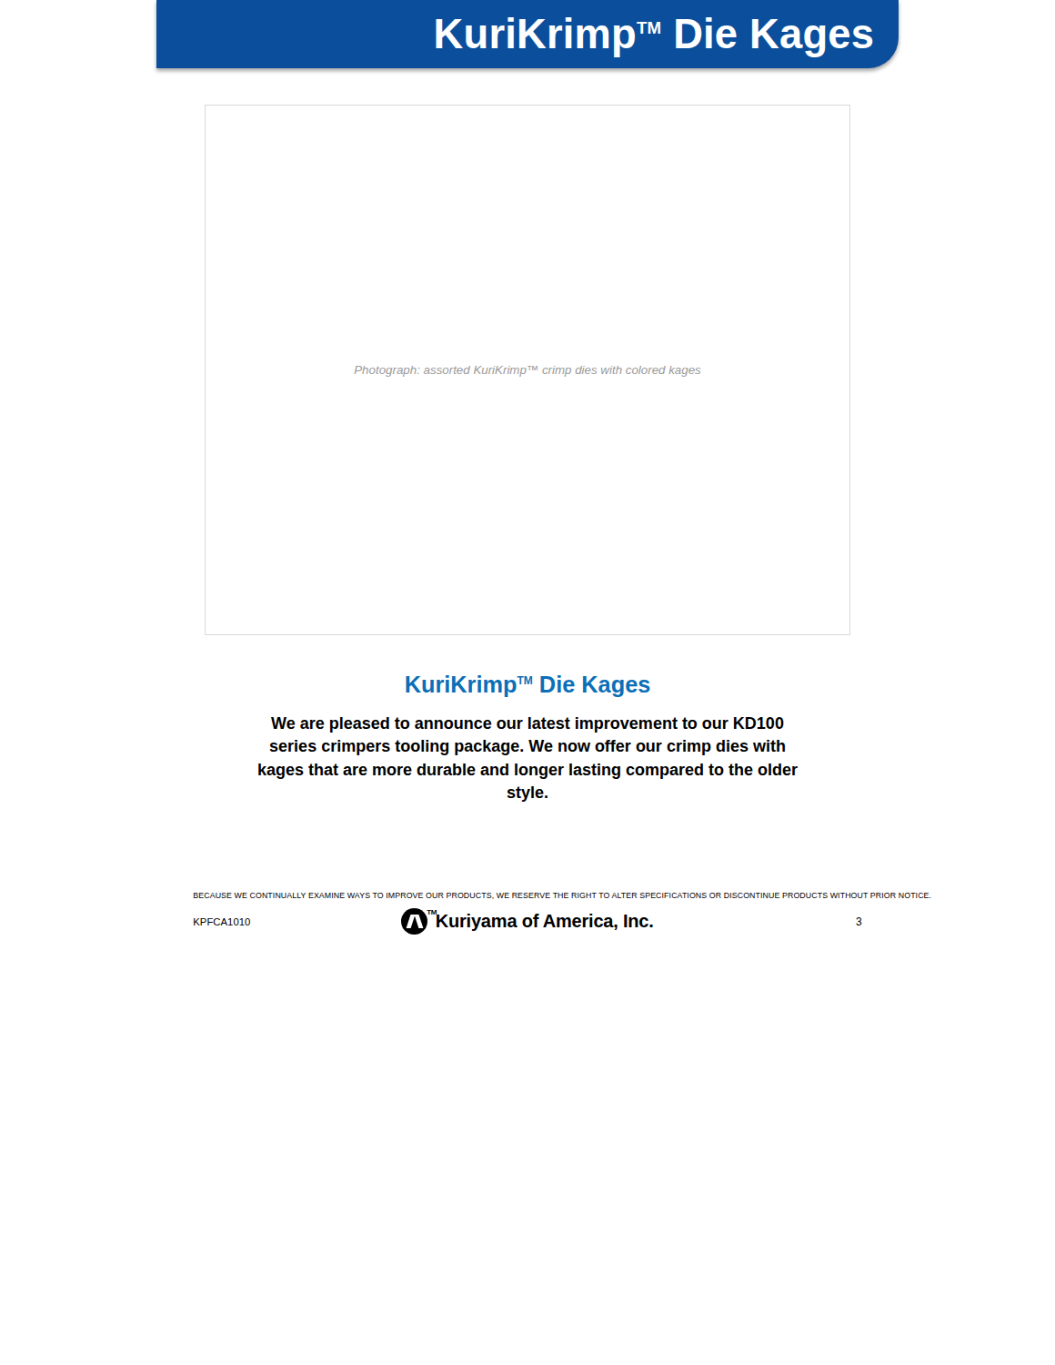KuriKrimpTM Die Kages
Photograph: assorted KuriKrimp™ crimp dies with colored kages
KuriKrimpTM Die Kages
We are pleased to announce our latest improvement to our KD100 series crimpers tooling package. We now offer our crimp dies with kages that are more durable and longer lasting compared to the older style.
BECAUSE WE CONTINUALLY EXAMINE WAYS TO IMPROVE OUR PRODUCTS, WE RESERVE THE RIGHT TO ALTER SPECIFICATIONS OR DISCONTINUE PRODUCTS WITHOUT PRIOR NOTICE.
KPFCA1010
TMKuriyama of America, Inc.
3